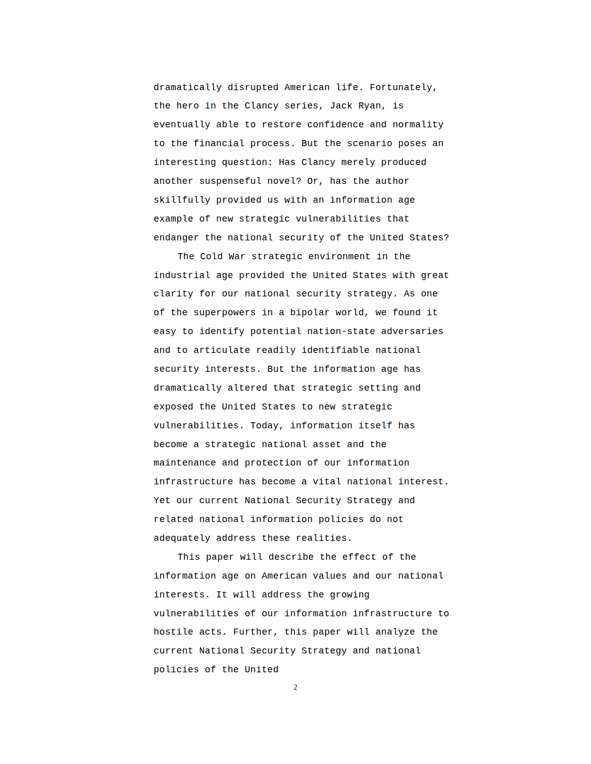dramatically disrupted American life. Fortunately, the hero in the Clancy series, Jack Ryan, is eventually able to restore confidence and normality to the financial process. But the scenario poses an interesting question: Has Clancy merely produced another suspenseful novel? Or, has the author skillfully provided us with an information age example of new strategic vulnerabilities that endanger the national security of the United States?
The Cold War strategic environment in the industrial age provided the United States with great clarity for our national security strategy. As one of the superpowers in a bipolar world, we found it easy to identify potential nation-state adversaries and to articulate readily identifiable national security interests. But the information age has dramatically altered that strategic setting and exposed the United States to new strategic vulnerabilities. Today, information itself has become a strategic national asset and the maintenance and protection of our information infrastructure has become a vital national interest. Yet our current National Security Strategy and related national information policies do not adequately address these realities.
This paper will describe the effect of the information age on American values and our national interests. It will address the growing vulnerabilities of our information infrastructure to hostile acts. Further, this paper will analyze the current National Security Strategy and national policies of the United
2